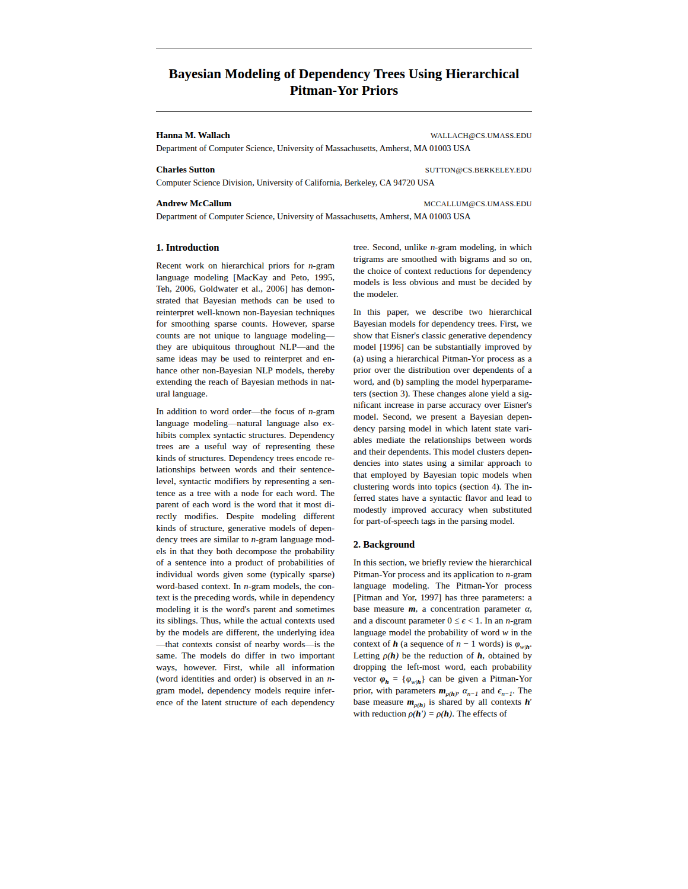Bayesian Modeling of Dependency Trees Using Hierarchical
Pitman-Yor Priors
Hanna M. Wallach wallach@cs.umass.edu
Department of Computer Science, University of Massachusetts, Amherst, MA 01003 USA
Charles Sutton sutton@cs.berkeley.edu
Computer Science Division, University of California, Berkeley, CA 94720 USA
Andrew McCallum mccallum@cs.umass.edu
Department of Computer Science, University of Massachusetts, Amherst, MA 01003 USA
1. Introduction
Recent work on hierarchical priors for n-gram language modeling [MacKay and Peto, 1995, Teh, 2006, Goldwater et al., 2006] has demonstrated that Bayesian methods can be used to reinterpret well-known non-Bayesian techniques for smoothing sparse counts. However, sparse counts are not unique to language modeling—they are ubiquitous throughout NLP—and the same ideas may be used to reinterpret and enhance other non-Bayesian NLP models, thereby extending the reach of Bayesian methods in natural language.
In addition to word order—the focus of n-gram language modeling—natural language also exhibits complex syntactic structures. Dependency trees are a useful way of representing these kinds of structures. Dependency trees encode relationships between words and their sentence-level, syntactic modifiers by representing a sentence as a tree with a node for each word. The parent of each word is the word that it most directly modifies. Despite modeling different kinds of structure, generative models of dependency trees are similar to n-gram language models in that they both decompose the probability of a sentence into a product of probabilities of individual words given some (typically sparse) word-based context. In n-gram models, the context is the preceding words, while in dependency modeling it is the word's parent and sometimes its siblings. Thus, while the actual contexts used by the models are different, the underlying idea—that contexts consist of nearby words—is the same. The models do differ in two important ways, however. First, while all information (word identities and order) is observed in an n-gram model, dependency models require inference of the latent structure of each dependency tree. Second, unlike n-gram modeling, in which trigrams are smoothed with bigrams and so on, the choice of context reductions for dependency models is less obvious and must be decided by the modeler.
In this paper, we describe two hierarchical Bayesian models for dependency trees. First, we show that Eisner's classic generative dependency model [1996] can be substantially improved by (a) using a hierarchical Pitman-Yor process as a prior over the distribution over dependents of a word, and (b) sampling the model hyperparameters (section 3). These changes alone yield a significant increase in parse accuracy over Eisner's model. Second, we present a Bayesian dependency parsing model in which latent state variables mediate the relationships between words and their dependents. This model clusters dependencies into states using a similar approach to that employed by Bayesian topic models when clustering words into topics (section 4). The inferred states have a syntactic flavor and lead to modestly improved accuracy when substituted for part-of-speech tags in the parsing model.
2. Background
In this section, we briefly review the hierarchical Pitman-Yor process and its application to n-gram language modeling. The Pitman-Yor process [Pitman and Yor, 1997] has three parameters: a base measure m, a concentration parameter α, and a discount parameter 0 ≤ ϵ < 1. In an n-gram language model the probability of word w in the context of h (a sequence of n − 1 words) is φw|h. Letting ρ(h) be the reduction of h, obtained by dropping the left-most word, each probability vector φh = {φw|h} can be given a Pitman-Yor prior, with parameters mρ(h), αn−1 and ϵn−1. The base measure mρ(h) is shared by all contexts h′ with reduction ρ(h′) = ρ(h). The effects of